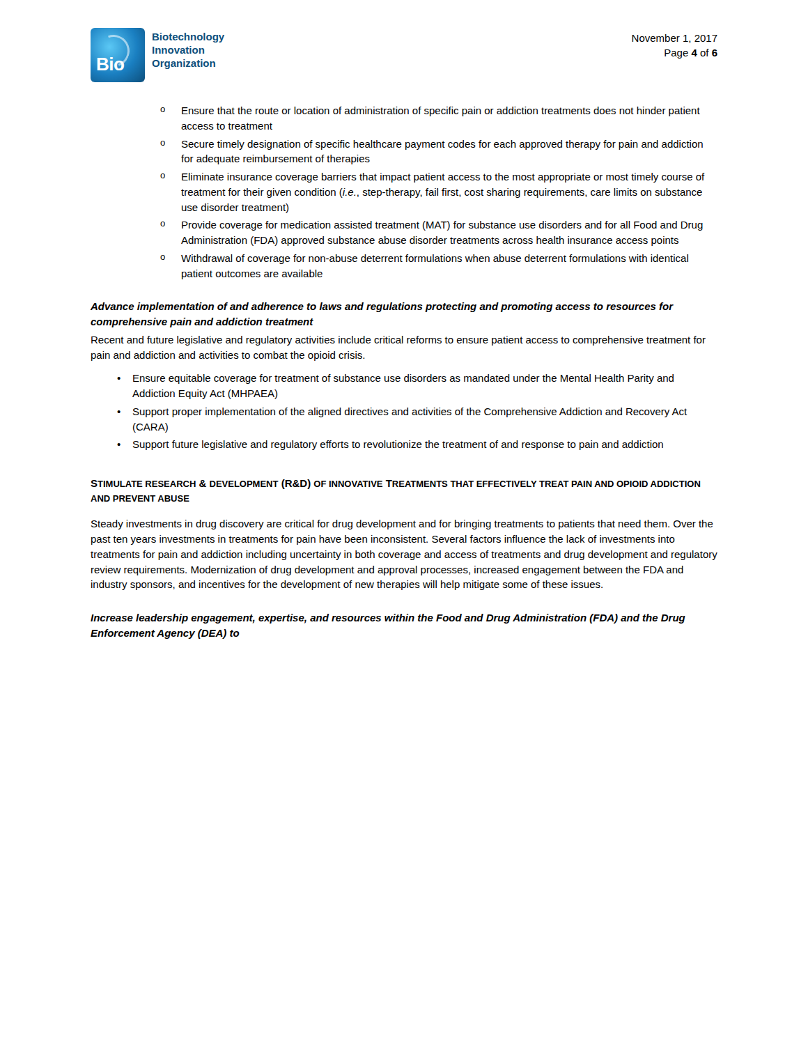Biotechnology
Innovation
Organization
November 1, 2017
Page 4 of 6
Ensure that the route or location of administration of specific pain or addiction treatments does not hinder patient access to treatment
Secure timely designation of specific healthcare payment codes for each approved therapy for pain and addiction for adequate reimbursement of therapies
Eliminate insurance coverage barriers that impact patient access to the most appropriate or most timely course of treatment for their given condition (i.e., step-therapy, fail first, cost sharing requirements, care limits on substance use disorder treatment)
Provide coverage for medication assisted treatment (MAT) for substance use disorders and for all Food and Drug Administration (FDA) approved substance abuse disorder treatments across health insurance access points
Withdrawal of coverage for non-abuse deterrent formulations when abuse deterrent formulations with identical patient outcomes are available
Advance implementation of and adherence to laws and regulations protecting and promoting access to resources for comprehensive pain and addiction treatment
Recent and future legislative and regulatory activities include critical reforms to ensure patient access to comprehensive treatment for pain and addiction and activities to combat the opioid crisis.
Ensure equitable coverage for treatment of substance use disorders as mandated under the Mental Health Parity and Addiction Equity Act (MHPAEA)
Support proper implementation of the aligned directives and activities of the Comprehensive Addiction and Recovery Act (CARA)
Support future legislative and regulatory efforts to revolutionize the treatment of and response to pain and addiction
STIMULATE RESEARCH & DEVELOPMENT (R&D) OF INNOVATIVE TREATMENTS THAT EFFECTIVELY TREAT PAIN AND OPIOID ADDICTION AND PREVENT ABUSE
Steady investments in drug discovery are critical for drug development and for bringing treatments to patients that need them. Over the past ten years investments in treatments for pain have been inconsistent. Several factors influence the lack of investments into treatments for pain and addiction including uncertainty in both coverage and access of treatments and drug development and regulatory review requirements. Modernization of drug development and approval processes, increased engagement between the FDA and industry sponsors, and incentives for the development of new therapies will help mitigate some of these issues.
Increase leadership engagement, expertise, and resources within the Food and Drug Administration (FDA) and the Drug Enforcement Agency (DEA) to